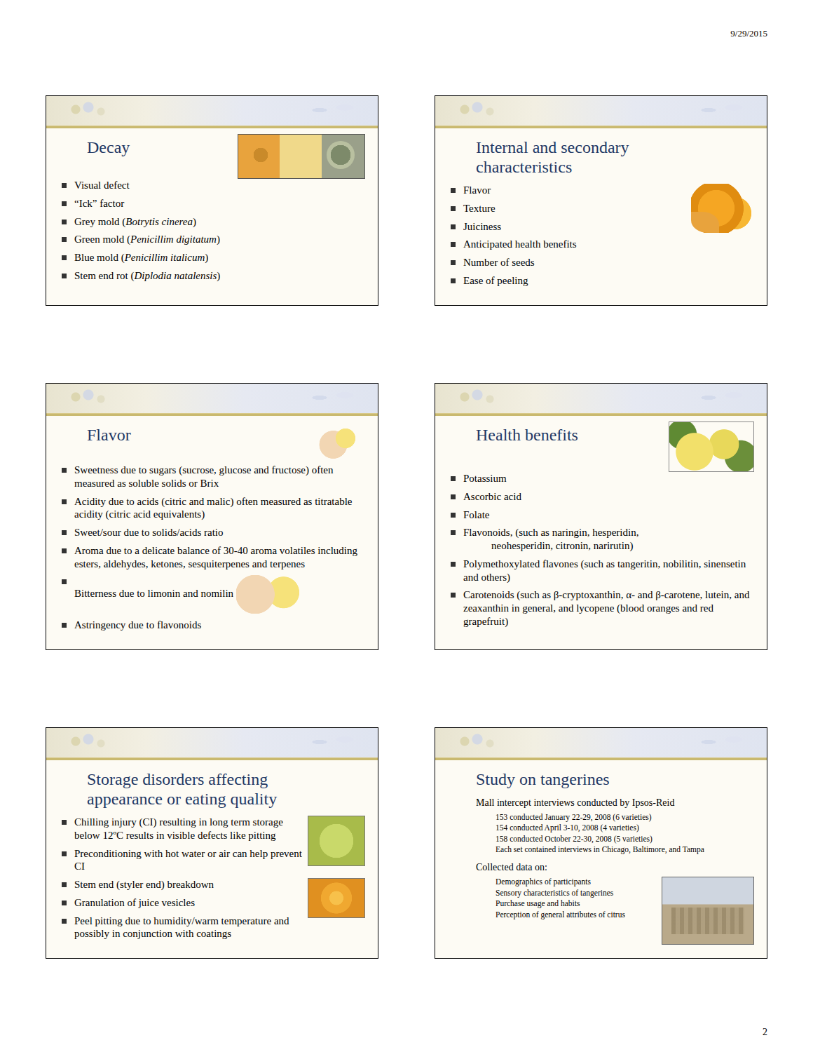9/29/2015
Decay
Visual defect
“Ick” factor
Grey mold (Botrytis cinerea)
Green mold (Penicillim digitatum)
Blue mold (Penicillim italicum)
Stem end rot (Diplodia natalensis)
Internal and secondary
characteristics
Flavor
Texture
Juiciness
Anticipated health benefits
Number of seeds
Ease of peeling
Flavor
Sweetness due to sugars (sucrose, glucose and fructose) often measured as soluble solids or Brix
Acidity due to acids (citric and malic) often measured as titratable acidity (citric acid equivalents)
Sweet/sour due to solids/acids ratio
Aroma due to a delicate balance of 30-40 aroma volatiles including esters, aldehydes, ketones, sesquiterpenes and terpenes
Bitterness due to limonin and nomilin
Astringency due to flavonoids
Health benefits
Potassium
Ascorbic acid
Folate
Flavonoids, (such as naringin, hesperidin, neohesperidin, citronin, narirutin)
Polymethoxylated flavones (such as tangeritin, nobilitin, sinensetin and others)
Carotenoids (such as β-cryptoxanthin, α- and β-carotene, lutein, and zeaxanthin in general, and lycopene (blood oranges and red grapefruit)
Storage disorders affecting
appearance or eating quality
Chilling injury (CI) resulting in long term storage below 12ºC results in visible defects like pitting
Preconditioning with hot water or air can help prevent CI
Stem end (styler end) breakdown
Granulation of juice vesicles
Peel pitting due to humidity/warm temperature and possibly in conjunction with coatings
Study on tangerines
Mall intercept interviews conducted by Ipsos-Reid
153 conducted January 22-29, 2008 (6 varieties)
154 conducted April 3-10, 2008 (4 varieties)
158 conducted October 22-30, 2008 (5 varieties)
Each set contained interviews in Chicago, Baltimore, and Tampa
Collected data on:
Demographics of participants
Sensory characteristics of tangerines
Purchase usage and habits
Perception of general attributes of citrus
2